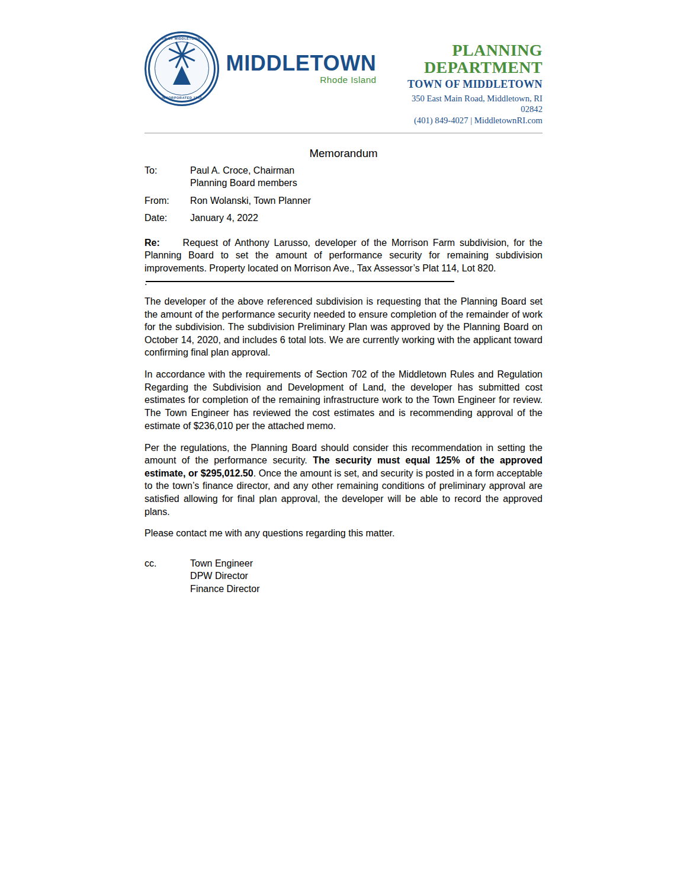TOWN OF MIDDLETOWN R.I. INCORPORATED 1743
MIDDLETOWN
Rhode Island
PLANNING DEPARTMENT
TOWN OF MIDDLETOWN
350 East Main Road, Middletown, RI 02842
(401) 849-4027 | MiddletownRI.com
Memorandum
| To: | Paul A. Croce, Chairman Planning Board members |
| From: | Ron Wolanski, Town Planner |
| Date: | January 4, 2022 |
Re: Request of Anthony Larusso, developer of the Morrison Farm subdivision, for the Planning Board to set the amount of performance security for remaining subdivision improvements. Property located on Morrison Ave., Tax Assessor’s Plat 114, Lot 820.
.
The developer of the above referenced subdivision is requesting that the Planning Board set the amount of the performance security needed to ensure completion of the remainder of work for the subdivision. The subdivision Preliminary Plan was approved by the Planning Board on October 14, 2020, and includes 6 total lots. We are currently working with the applicant toward confirming final plan approval.
In accordance with the requirements of Section 702 of the Middletown Rules and Regulation Regarding the Subdivision and Development of Land, the developer has submitted cost estimates for completion of the remaining infrastructure work to the Town Engineer for review. The Town Engineer has reviewed the cost estimates and is recommending approval of the estimate of $236,010 per the attached memo.
Per the regulations, the Planning Board should consider this recommendation in setting the amount of the performance security. The security must equal 125% of the approved estimate, or $295,012.50. Once the amount is set, and security is posted in a form acceptable to the town’s finance director, and any other remaining conditions of preliminary approval are satisfied allowing for final plan approval, the developer will be able to record the approved plans.
Please contact me with any questions regarding this matter.
| cc. | Town Engineer DPW Director Finance Director |